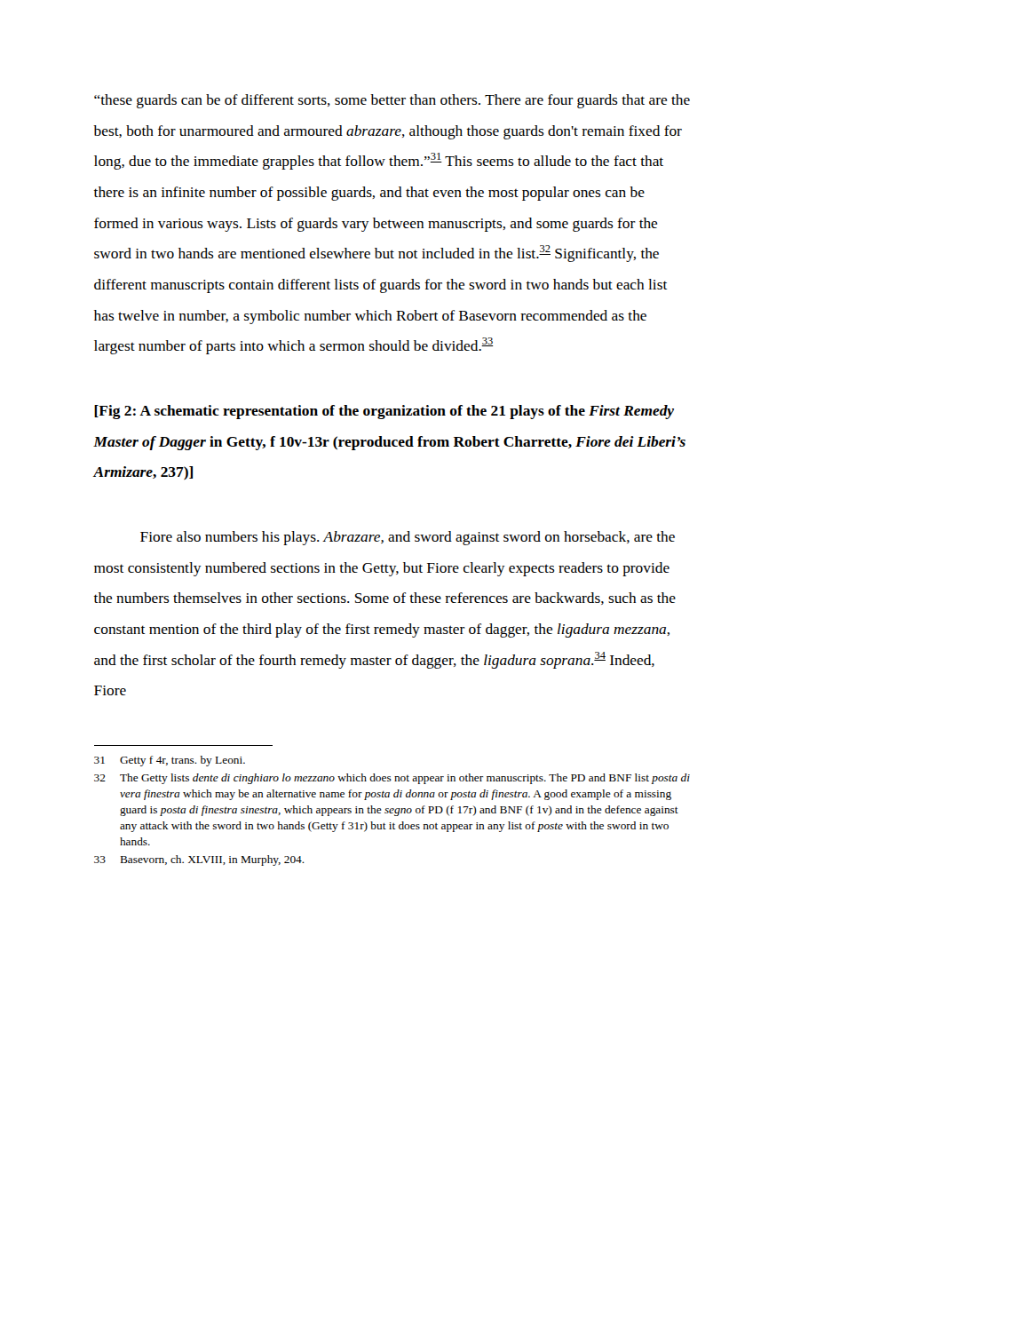“these guards can be of different sorts, some better than others. There are four guards that are the best, both for unarmoured and armoured abrazare, although those guards don't remain fixed for long, due to the immediate grapples that follow them.”31 This seems to allude to the fact that there is an infinite number of possible guards, and that even the most popular ones can be formed in various ways. Lists of guards vary between manuscripts, and some guards for the sword in two hands are mentioned elsewhere but not included in the list.32 Significantly, the different manuscripts contain different lists of guards for the sword in two hands but each list has twelve in number, a symbolic number which Robert of Basevorn recommended as the largest number of parts into which a sermon should be divided.33
[Fig 2: A schematic representation of the organization of the 21 plays of the First Remedy Master of Dagger in Getty, f 10v-13r (reproduced from Robert Charrette, Fiore dei Liberi’s Armizare, 237)]
Fiore also numbers his plays. Abrazare, and sword against sword on horseback, are the most consistently numbered sections in the Getty, but Fiore clearly expects readers to provide the numbers themselves in other sections. Some of these references are backwards, such as the constant mention of the third play of the first remedy master of dagger, the ligadura mezzana, and the first scholar of the fourth remedy master of dagger, the ligadura soprana.34 Indeed, Fiore
31 Getty f 4r, trans. by Leoni.
32 The Getty lists dente di cinghiaro lo mezzano which does not appear in other manuscripts. The PD and BNF list posta di vera finestra which may be an alternative name for posta di donna or posta di finestra. A good example of a missing guard is posta di finestra sinestra, which appears in the segno of PD (f 17r) and BNF (f 1v) and in the defence against any attack with the sword in two hands (Getty f 31r) but it does not appear in any list of poste with the sword in two hands.
33 Basevorn, ch. XLVIII, in Murphy, 204.